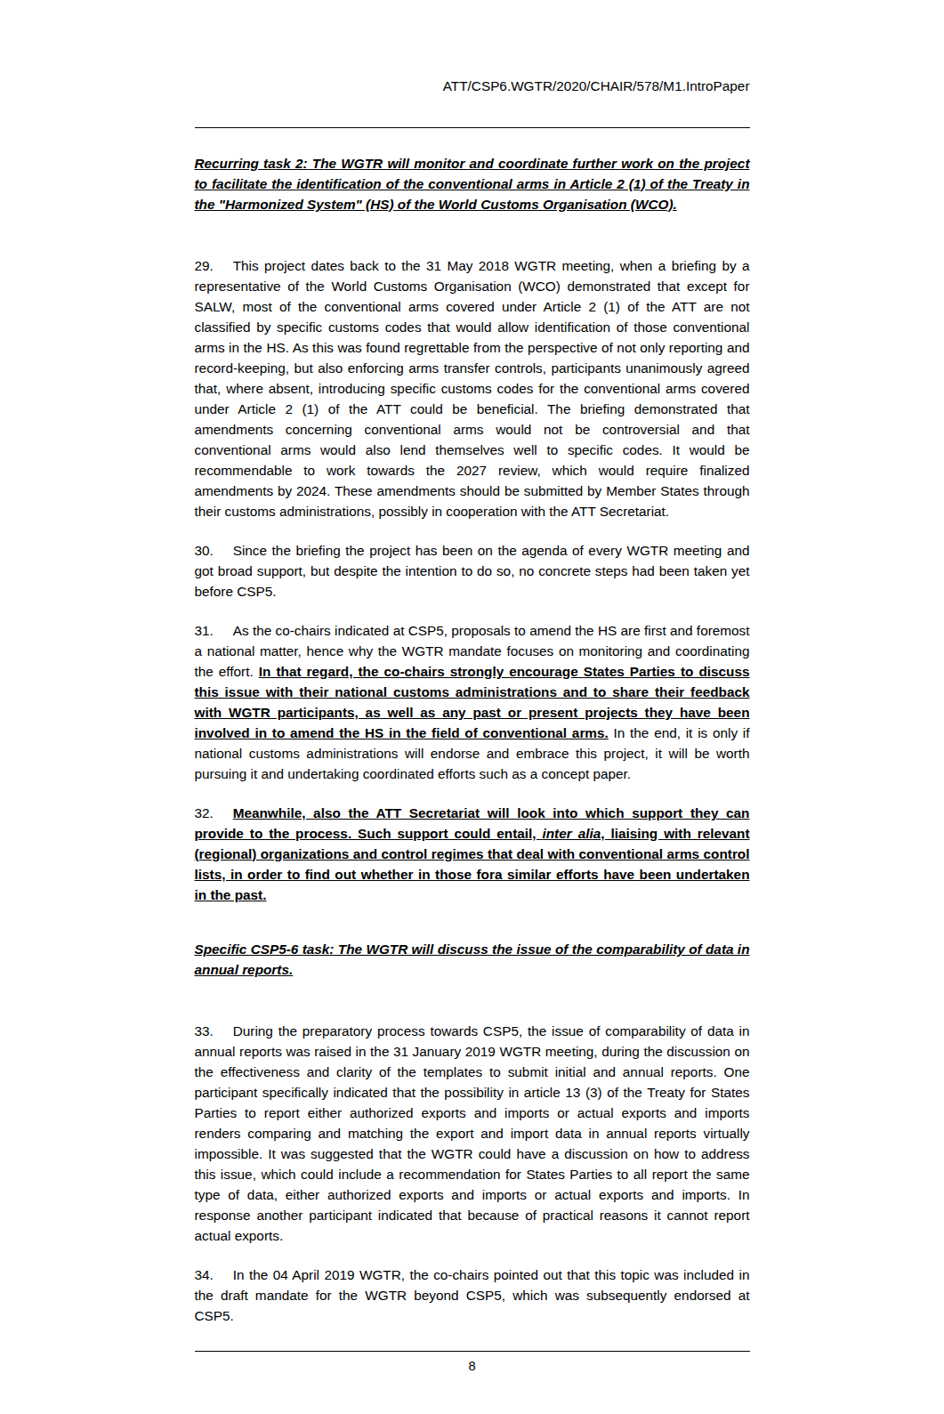ATT/CSP6.WGTR/2020/CHAIR/578/M1.IntroPaper
Recurring task 2: The WGTR will monitor and coordinate further work on the project to facilitate the identification of the conventional arms in Article 2 (1) of the Treaty in the "Harmonized System" (HS) of the World Customs Organisation (WCO).
29. This project dates back to the 31 May 2018 WGTR meeting, when a briefing by a representative of the World Customs Organisation (WCO) demonstrated that except for SALW, most of the conventional arms covered under Article 2 (1) of the ATT are not classified by specific customs codes that would allow identification of those conventional arms in the HS. As this was found regrettable from the perspective of not only reporting and record-keeping, but also enforcing arms transfer controls, participants unanimously agreed that, where absent, introducing specific customs codes for the conventional arms covered under Article 2 (1) of the ATT could be beneficial. The briefing demonstrated that amendments concerning conventional arms would not be controversial and that conventional arms would also lend themselves well to specific codes. It would be recommendable to work towards the 2027 review, which would require finalized amendments by 2024. These amendments should be submitted by Member States through their customs administrations, possibly in cooperation with the ATT Secretariat.
30. Since the briefing the project has been on the agenda of every WGTR meeting and got broad support, but despite the intention to do so, no concrete steps had been taken yet before CSP5.
31. As the co-chairs indicated at CSP5, proposals to amend the HS are first and foremost a national matter, hence why the WGTR mandate focuses on monitoring and coordinating the effort. In that regard, the co-chairs strongly encourage States Parties to discuss this issue with their national customs administrations and to share their feedback with WGTR participants, as well as any past or present projects they have been involved in to amend the HS in the field of conventional arms. In the end, it is only if national customs administrations will endorse and embrace this project, it will be worth pursuing it and undertaking coordinated efforts such as a concept paper.
32. Meanwhile, also the ATT Secretariat will look into which support they can provide to the process. Such support could entail, inter alia, liaising with relevant (regional) organizations and control regimes that deal with conventional arms control lists, in order to find out whether in those fora similar efforts have been undertaken in the past.
Specific CSP5-6 task: The WGTR will discuss the issue of the comparability of data in annual reports.
33. During the preparatory process towards CSP5, the issue of comparability of data in annual reports was raised in the 31 January 2019 WGTR meeting, during the discussion on the effectiveness and clarity of the templates to submit initial and annual reports. One participant specifically indicated that the possibility in article 13 (3) of the Treaty for States Parties to report either authorized exports and imports or actual exports and imports renders comparing and matching the export and import data in annual reports virtually impossible. It was suggested that the WGTR could have a discussion on how to address this issue, which could include a recommendation for States Parties to all report the same type of data, either authorized exports and imports or actual exports and imports. In response another participant indicated that because of practical reasons it cannot report actual exports.
34. In the 04 April 2019 WGTR, the co-chairs pointed out that this topic was included in the draft mandate for the WGTR beyond CSP5, which was subsequently endorsed at CSP5.
8